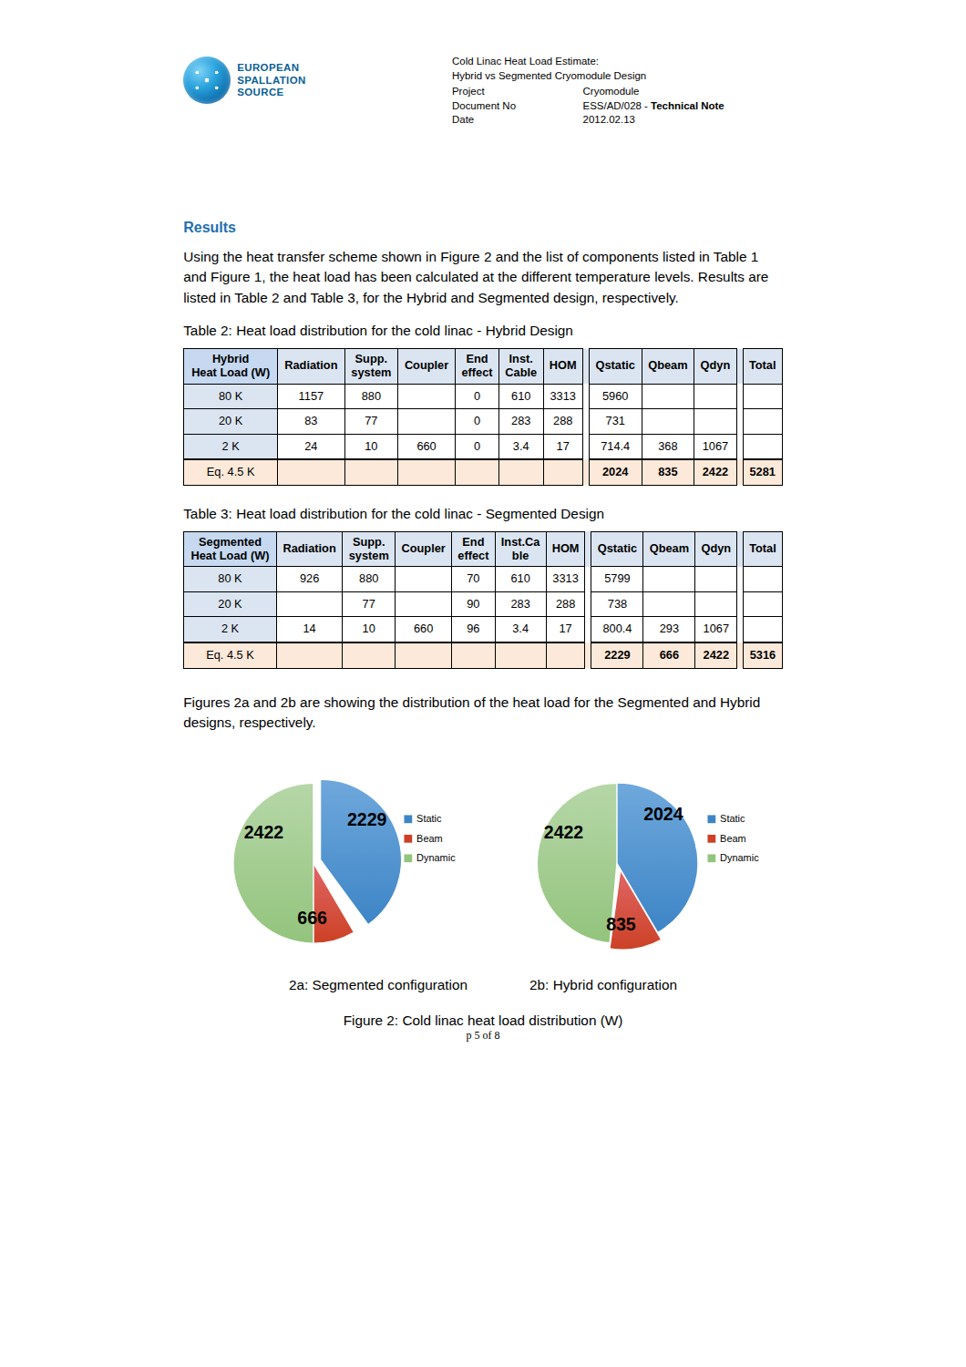European
Spallation
Source
Cold Linac Heat Load Estimate:
Hybrid vs Segmented Cryomodule Design
| Project | Cryomodule |
| Document No | ESS/AD/028 - Technical Note |
| Date | 2012.02.13 |
Results
Using the heat transfer scheme shown in Figure 2 and the list of components listed in Table 1 and Figure 1, the heat load has been calculated at the different temperature levels. Results are listed in Table 2 and Table 3, for the Hybrid and Segmented design, respectively.
Table 2: Heat load distribution for the cold linac - Hybrid Design
| Hybrid Heat Load (W) | Radiation | Supp. system | Coupler | End effect | Inst. Cable | HOM | | Qstatic | Qbeam | Qdyn | | Total |
| --- | --- | --- | --- | --- | --- | --- | --- | --- | --- | --- | --- | --- |
| 80 K | 1157 | 880 | | 0 | 610 | 3313 | | 5960 | | | | |
| 20 K | 83 | 77 | | 0 | 283 | 288 | | 731 | | | | |
| 2 K | 24 | 10 | 660 | 0 | 3.4 | 17 | | 714.4 | 368 | 1067 | | |
| Eq. 4.5 K | | | | | | | | 2024 | 835 | 2422 | | 5281 |
Table 3: Heat load distribution for the cold linac - Segmented Design
| Segmented Heat Load (W) | Radiation | Supp. system | Coupler | End effect | Inst.Ca ble | HOM | | Qstatic | Qbeam | Qdyn | | Total |
| --- | --- | --- | --- | --- | --- | --- | --- | --- | --- | --- | --- | --- |
| 80 K | 926 | 880 | | 70 | 610 | 3313 | | 5799 | | | | |
| 20 K | | 77 | | 90 | 283 | 288 | | 738 | | | | |
| 2 K | 14 | 10 | 660 | 96 | 3.4 | 17 | | 800.4 | 293 | 1067 | | |
| Eq. 4.5 K | | | | | | | | 2229 | 666 | 2422 | | 5316 |
Figures 2a and 2b are showing the distribution of the heat load for the Segmented and Hybrid designs, respectively.
2229 666 2422 Static Beam Dynamic
2024 835 2422 Static Beam Dynamic
2a: Segmented configuration
2b: Hybrid configuration
Figure 2: Cold linac heat load distribution (W)
p 5 of 8